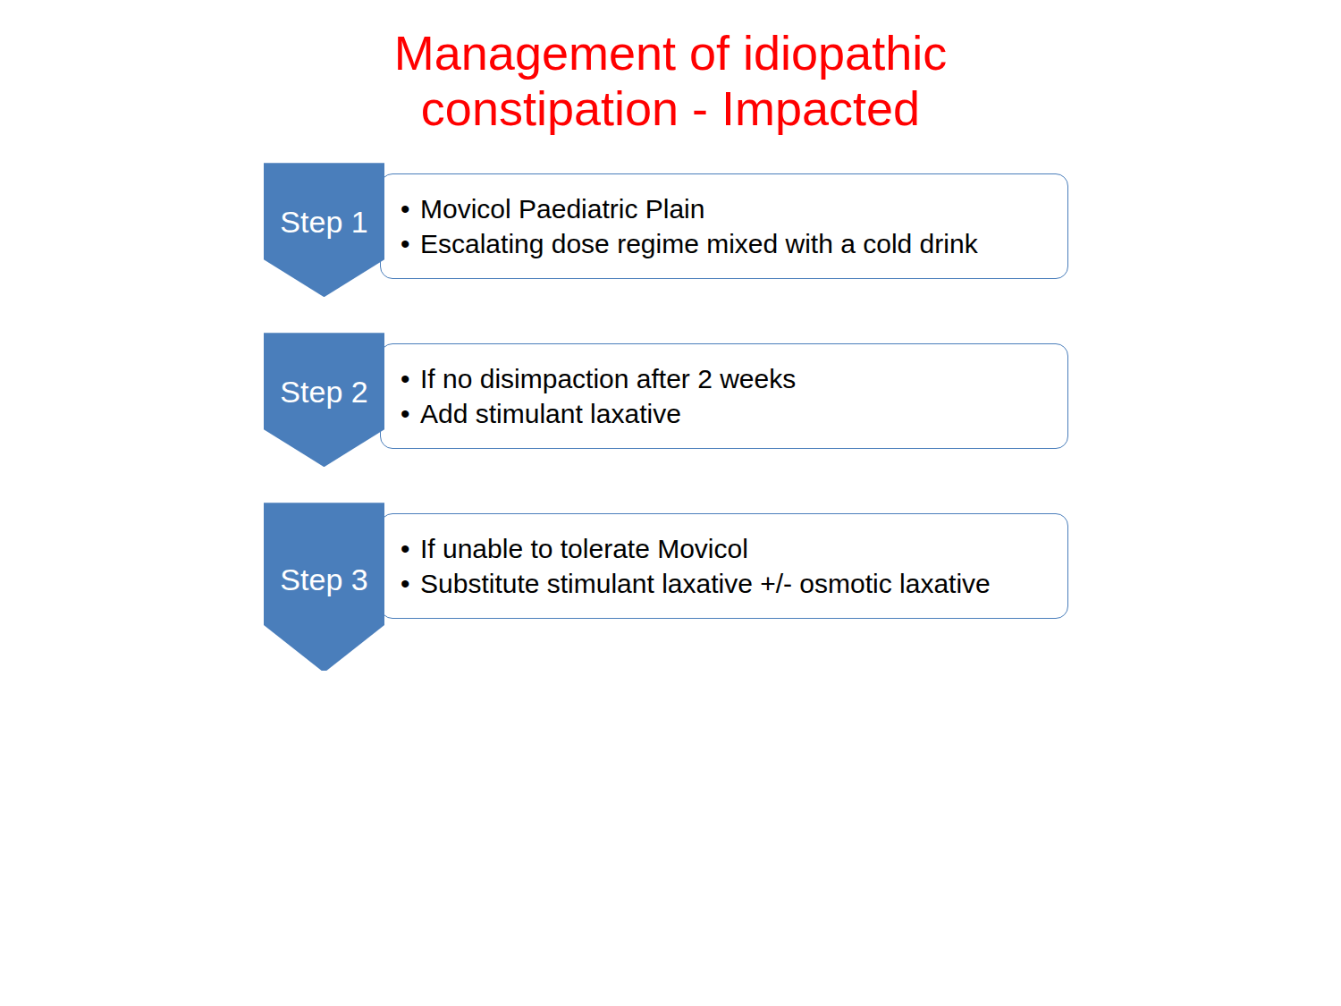Management of idiopathic
constipation - Impacted
Step 1
Movicol Paediatric Plain
Escalating dose regime mixed with a cold drink
Step 2
If no disimpaction after 2 weeks
Add stimulant laxative
Step 3
If unable to tolerate Movicol
Substitute stimulant laxative +/- osmotic laxative